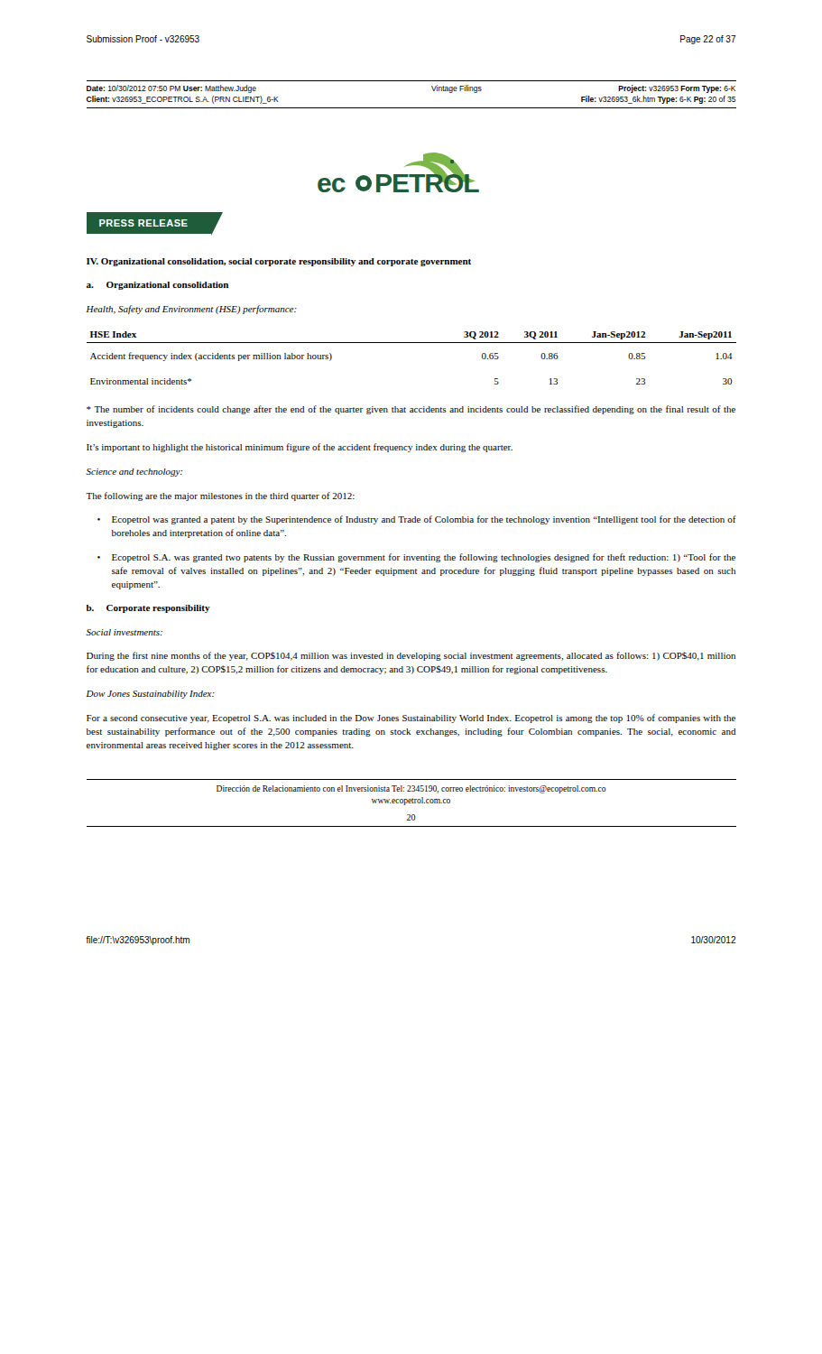Submission Proof - v326953
Page 22 of 37
Date: 10/30/2012 07:50 PM User: Matthew.Judge
Vintage Filings
Project: v326953 Form Type: 6-K
Client: v326953_ECOPETROL S.A. (PRN CLIENT)_6-K
File: v326953_6k.htm Type: 6-K Pg: 20 of 35
ec PETROL
PRESS RELEASE
IV. Organizational consolidation, social corporate responsibility and corporate government
a. Organizational consolidation
Health, Safety and Environment (HSE) performance:
| HSE Index | 3Q 2012 | 3Q 2011 | Jan-Sep2012 | Jan-Sep2011 |
| --- | --- | --- | --- | --- |
| Accident frequency index (accidents per million labor hours) | 0.65 | 0.86 | 0.85 | 1.04 |
| Environmental incidents* | 5 | 13 | 23 | 30 |
* The number of incidents could change after the end of the quarter given that accidents and incidents could be reclassified depending on the final result of the investigations.
It’s important to highlight the historical minimum figure of the accident frequency index during the quarter.
Science and technology:
The following are the major milestones in the third quarter of 2012:
Ecopetrol was granted a patent by the Superintendence of Industry and Trade of Colombia for the technology invention “Intelligent tool for the detection of boreholes and interpretation of online data”.
Ecopetrol S.A. was granted two patents by the Russian government for inventing the following technologies designed for theft reduction: 1) “Tool for the safe removal of valves installed on pipelines”, and 2) “Feeder equipment and procedure for plugging fluid transport pipeline bypasses based on such equipment”.
b. Corporate responsibility
Social investments:
During the first nine months of the year, COP$104,4 million was invested in developing social investment agreements, allocated as follows: 1) COP$40,1 million for education and culture, 2) COP$15,2 million for citizens and democracy; and 3) COP$49,1 million for regional competitiveness.
Dow Jones Sustainability Index:
For a second consecutive year, Ecopetrol S.A. was included in the Dow Jones Sustainability World Index. Ecopetrol is among the top 10% of companies with the best sustainability performance out of the 2,500 companies trading on stock exchanges, including four Colombian companies. The social, economic and environmental areas received higher scores in the 2012 assessment.
Dirección de Relacionamiento con el Inversionista Tel: 2345190, correo electrónico: investors@ecopetrol.com.co
www.ecopetrol.com.co
20
file://T:\v326953\proof.htm
10/30/2012